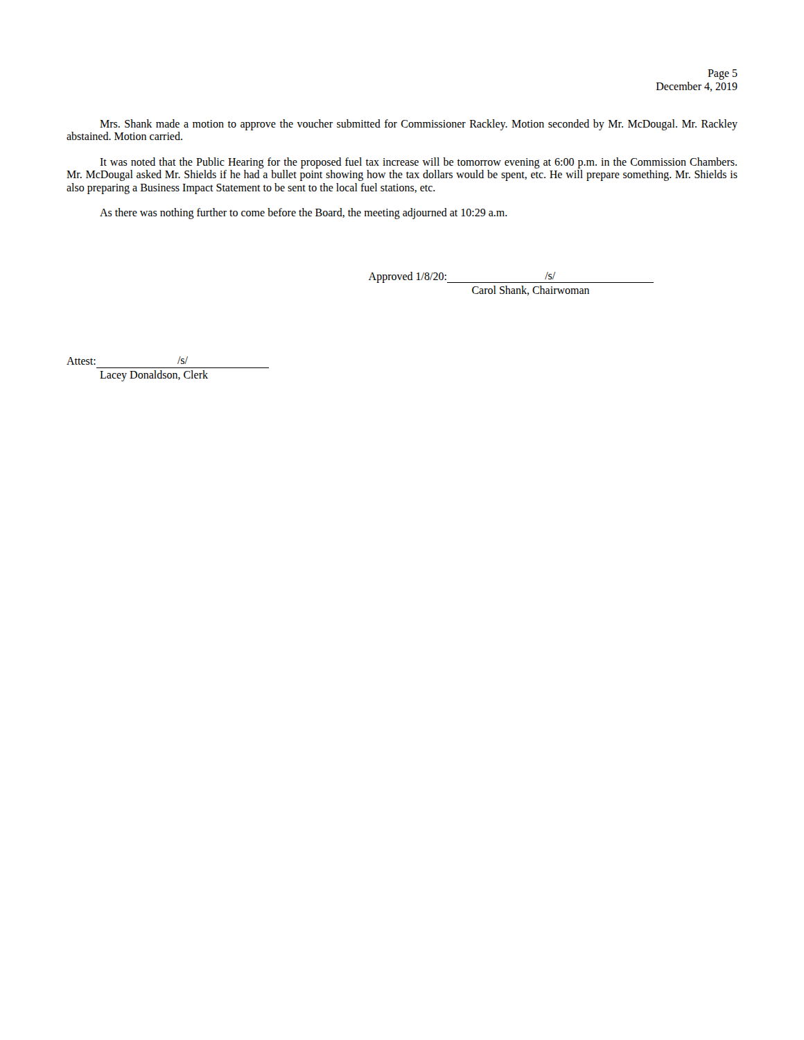Page 5
December 4, 2019
Mrs. Shank made a motion to approve the voucher submitted for Commissioner Rackley. Motion seconded by Mr. McDougal. Mr. Rackley abstained. Motion carried.
It was noted that the Public Hearing for the proposed fuel tax increase will be tomorrow evening at 6:00 p.m. in the Commission Chambers. Mr. McDougal asked Mr. Shields if he had a bullet point showing how the tax dollars would be spent, etc. He will prepare something. Mr. Shields is also preparing a Business Impact Statement to be sent to the local fuel stations, etc.
As there was nothing further to come before the Board, the meeting adjourned at 10:29 a.m.
Approved 1/8/20:/s/
Carol Shank, Chairwoman
Attest:/s/
Lacey Donaldson, Clerk